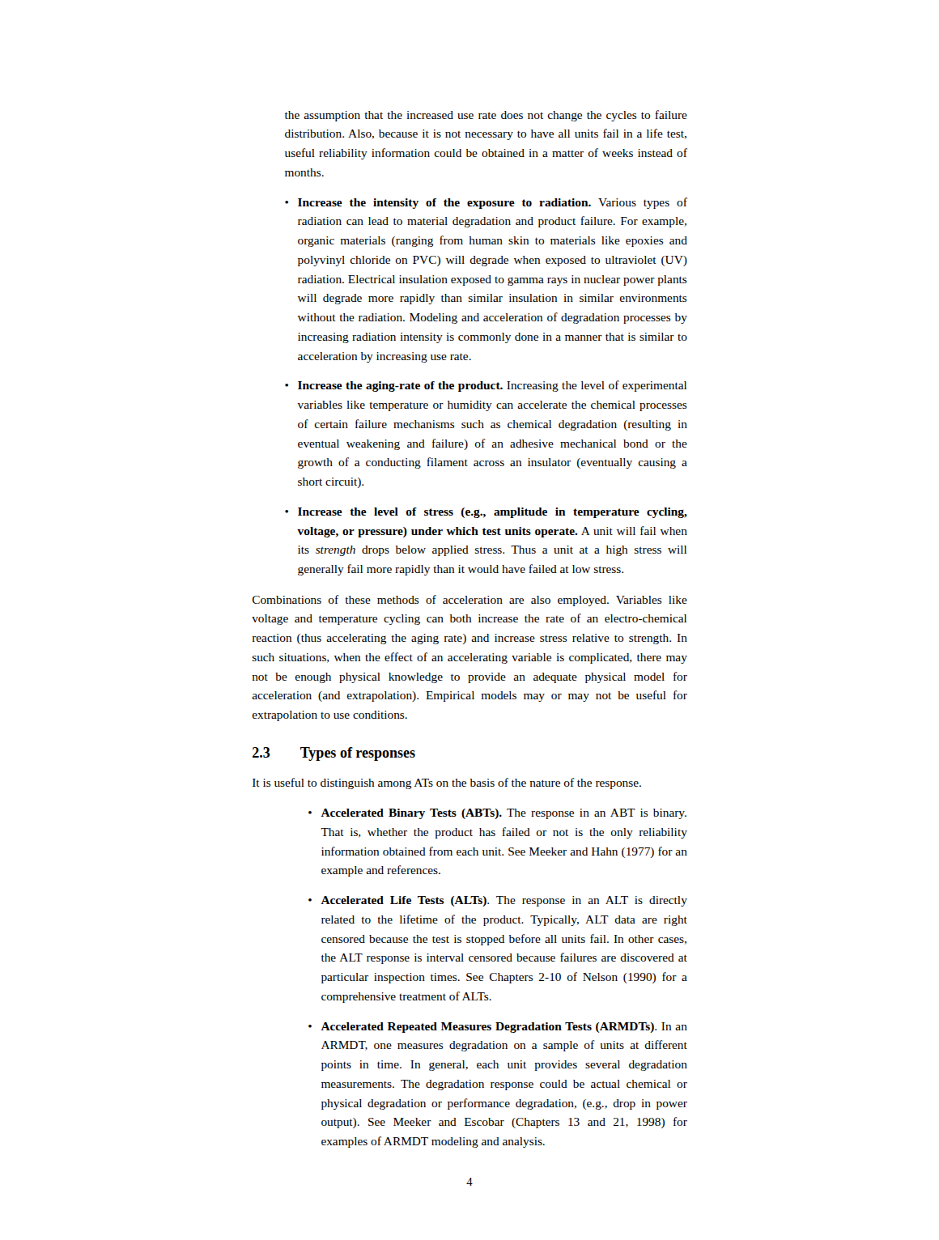the assumption that the increased use rate does not change the cycles to failure distribution. Also, because it is not necessary to have all units fail in a life test, useful reliability information could be obtained in a matter of weeks instead of months.
Increase the intensity of the exposure to radiation. Various types of radiation can lead to material degradation and product failure. For example, organic materials (ranging from human skin to materials like epoxies and polyvinyl chloride on PVC) will degrade when exposed to ultraviolet (UV) radiation. Electrical insulation exposed to gamma rays in nuclear power plants will degrade more rapidly than similar insulation in similar environments without the radiation. Modeling and acceleration of degradation processes by increasing radiation intensity is commonly done in a manner that is similar to acceleration by increasing use rate.
Increase the aging-rate of the product. Increasing the level of experimental variables like temperature or humidity can accelerate the chemical processes of certain failure mechanisms such as chemical degradation (resulting in eventual weakening and failure) of an adhesive mechanical bond or the growth of a conducting filament across an insulator (eventually causing a short circuit).
Increase the level of stress (e.g., amplitude in temperature cycling, voltage, or pressure) under which test units operate. A unit will fail when its strength drops below applied stress. Thus a unit at a high stress will generally fail more rapidly than it would have failed at low stress.
Combinations of these methods of acceleration are also employed. Variables like voltage and temperature cycling can both increase the rate of an electro-chemical reaction (thus accelerating the aging rate) and increase stress relative to strength. In such situations, when the effect of an accelerating variable is complicated, there may not be enough physical knowledge to provide an adequate physical model for acceleration (and extrapolation). Empirical models may or may not be useful for extrapolation to use conditions.
2.3 Types of responses
It is useful to distinguish among ATs on the basis of the nature of the response.
Accelerated Binary Tests (ABTs). The response in an ABT is binary. That is, whether the product has failed or not is the only reliability information obtained from each unit. See Meeker and Hahn (1977) for an example and references.
Accelerated Life Tests (ALTs). The response in an ALT is directly related to the lifetime of the product. Typically, ALT data are right censored because the test is stopped before all units fail. In other cases, the ALT response is interval censored because failures are discovered at particular inspection times. See Chapters 2-10 of Nelson (1990) for a comprehensive treatment of ALTs.
Accelerated Repeated Measures Degradation Tests (ARMDTs). In an ARMDT, one measures degradation on a sample of units at different points in time. In general, each unit provides several degradation measurements. The degradation response could be actual chemical or physical degradation or performance degradation, (e.g., drop in power output). See Meeker and Escobar (Chapters 13 and 21, 1998) for examples of ARMDT modeling and analysis.
4